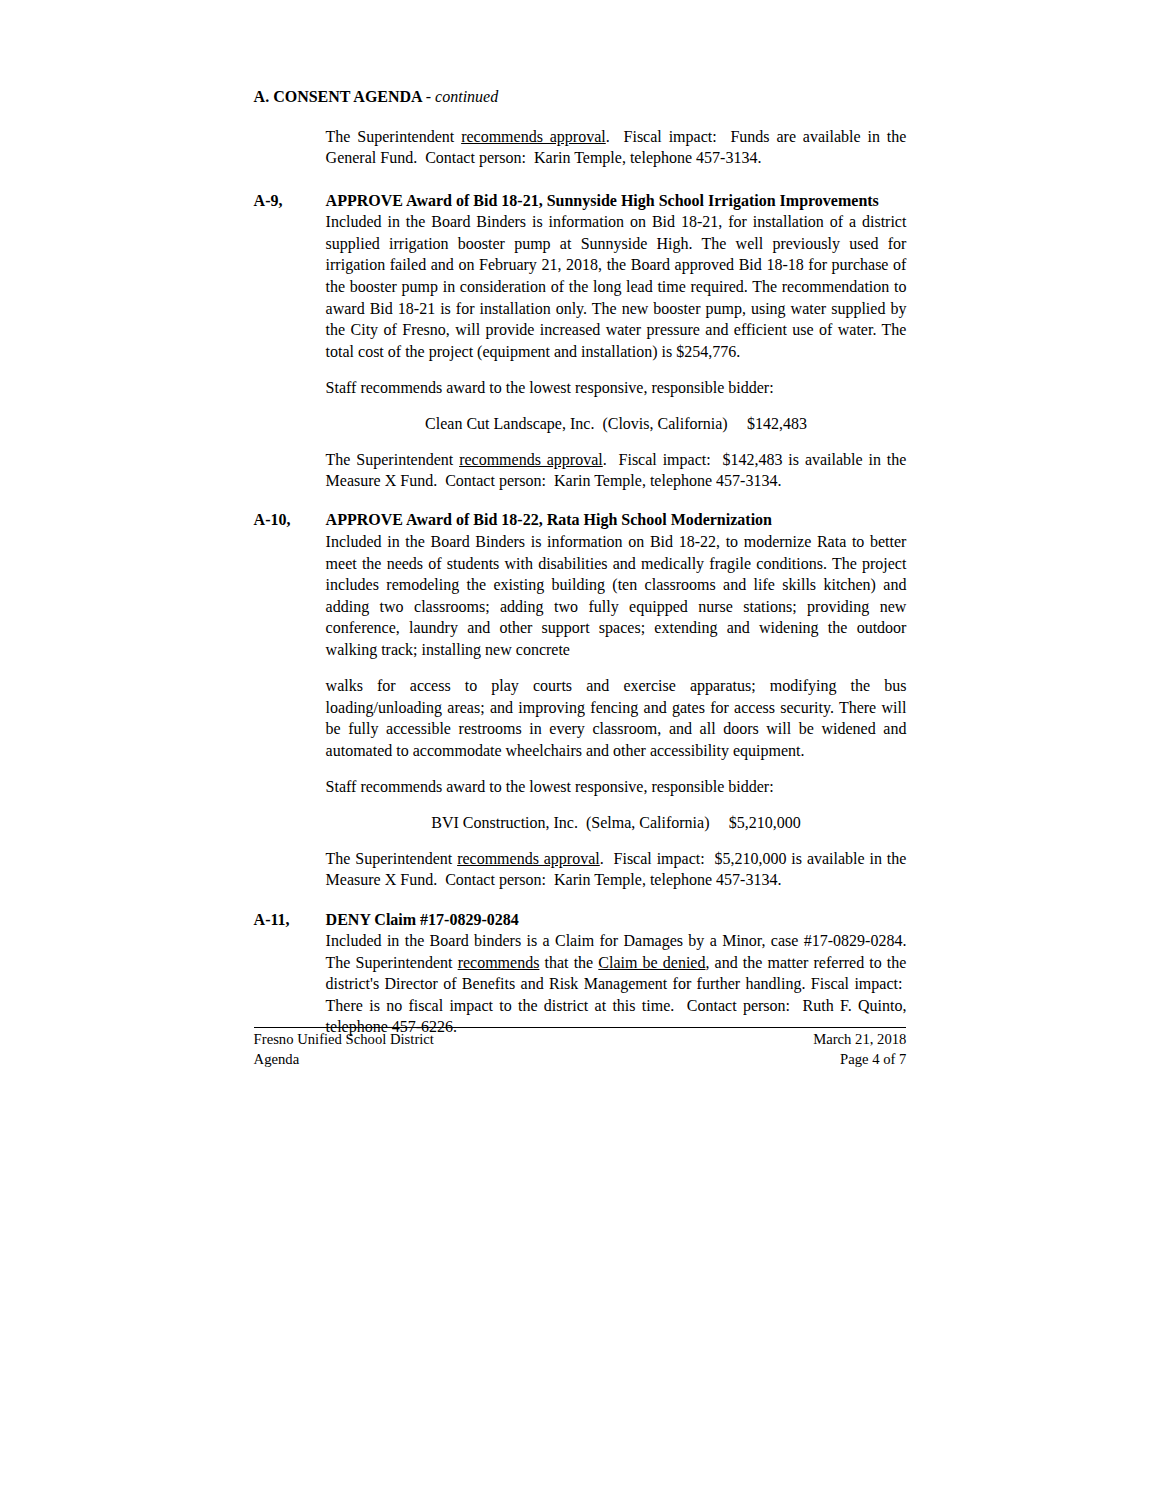A. CONSENT AGENDA - continued
The Superintendent recommends approval. Fiscal impact: Funds are available in the General Fund. Contact person: Karin Temple, telephone 457-3134.
A-9,
APPROVE Award of Bid 18-21, Sunnyside High School Irrigation Improvements
Included in the Board Binders is information on Bid 18-21, for installation of a district supplied irrigation booster pump at Sunnyside High. The well previously used for irrigation failed and on February 21, 2018, the Board approved Bid 18-18 for purchase of the booster pump in consideration of the long lead time required. The recommendation to award Bid 18-21 is for installation only. The new booster pump, using water supplied by the City of Fresno, will provide increased water pressure and efficient use of water. The total cost of the project (equipment and installation) is $254,776.
Staff recommends award to the lowest responsive, responsible bidder:
Clean Cut Landscape, Inc. (Clovis, California)$142,483
The Superintendent recommends approval. Fiscal impact: $142,483 is available in the Measure X Fund. Contact person: Karin Temple, telephone 457-3134.
A-10,
APPROVE Award of Bid 18-22, Rata High School Modernization
Included in the Board Binders is information on Bid 18-22, to modernize Rata to better meet the needs of students with disabilities and medically fragile conditions. The project includes remodeling the existing building (ten classrooms and life skills kitchen) and adding two classrooms; adding two fully equipped nurse stations; providing new conference, laundry and other support spaces; extending and widening the outdoor walking track; installing new concrete
walks for access to play courts and exercise apparatus; modifying the bus loading/unloading areas; and improving fencing and gates for access security. There will be fully accessible restrooms in every classroom, and all doors will be widened and automated to accommodate wheelchairs and other accessibility equipment.
Staff recommends award to the lowest responsive, responsible bidder:
BVI Construction, Inc. (Selma, California)$5,210,000
The Superintendent recommends approval. Fiscal impact: $5,210,000 is available in the Measure X Fund. Contact person: Karin Temple, telephone 457-3134.
A-11,
DENY Claim #17-0829-0284
Included in the Board binders is a Claim for Damages by a Minor, case #17-0829-0284. The Superintendent recommends that the Claim be denied, and the matter referred to the district's Director of Benefits and Risk Management for further handling. Fiscal impact: There is no fiscal impact to the district at this time. Contact person: Ruth F. Quinto, telephone 457-6226.
Fresno Unified School District
March 21, 2018
Agenda
Page 4 of 7